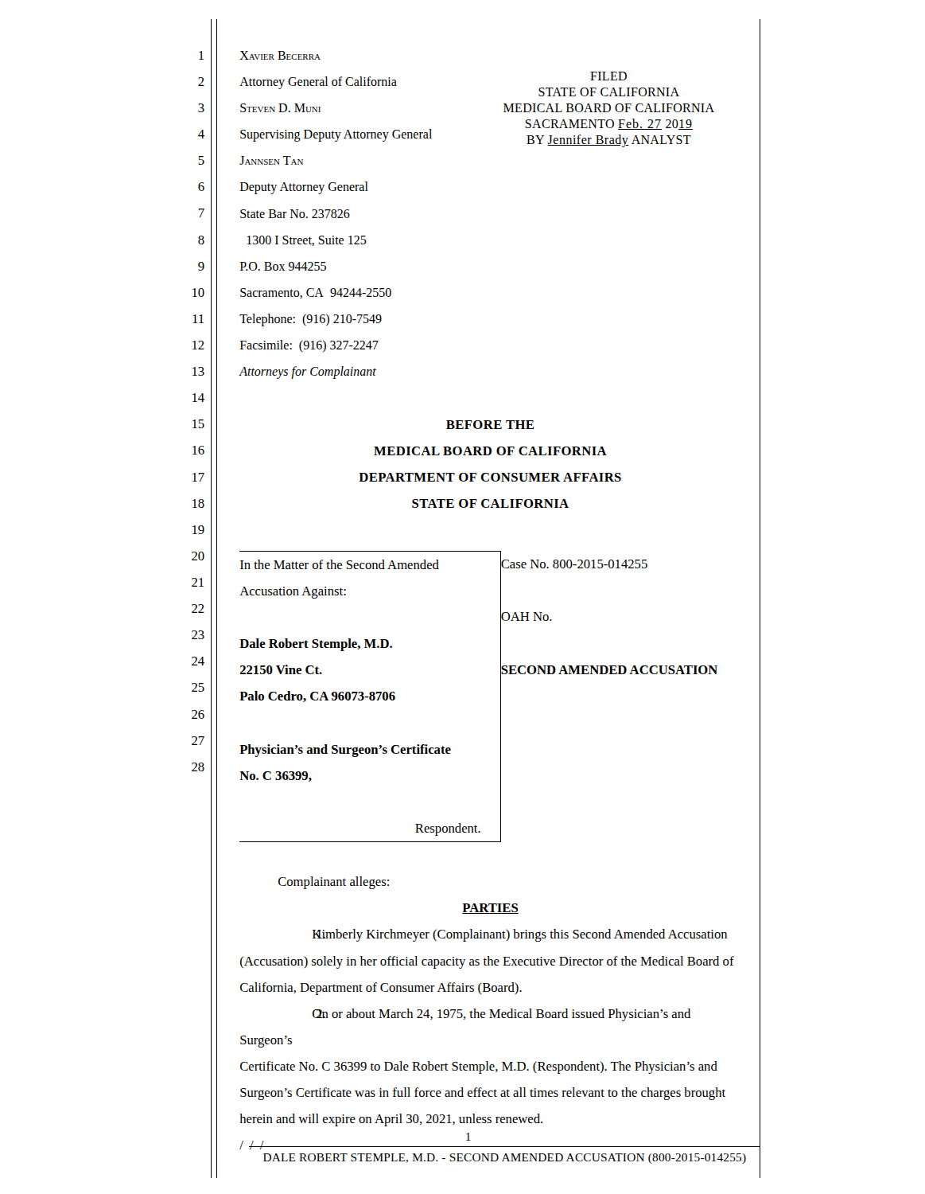1
2
3
4
5
6
7
8
9
10
11
12
13
14
15
16
17
18
19
20
21
22
23
24
25
26
27
28
Xavier Becerra Attorney General of California Steven D. Muni Supervising Deputy Attorney General Jannsen Tan Deputy Attorney General State Bar No. 237826 1300 I Street, Suite 125 P.O. Box 944255 Sacramento, CA 94244-2550 Telephone: (916) 210-7549 Facsimile: (916) 327-2247 Attorneys for Complainant
FILED STATE OF CALIFORNIA MEDICAL BOARD OF CALIFORNIA SACRAMENTO Feb. 27 2019 BY Jennifer Brady ANALYST
BEFORE THE
MEDICAL BOARD OF CALIFORNIA
DEPARTMENT OF CONSUMER AFFAIRS
STATE OF CALIFORNIA
| In the Matter of the Second Amended Accusation Against: Dale Robert Stemple, M.D. 22150 Vine Ct. Palo Cedro, CA 96073-8706 Physician’s and Surgeon’s Certificate No. C 36399, Respondent. | Case No. 800-2015-014255 OAH No. SECOND AMENDED ACCUSATION |
Complainant alleges:
PARTIES
1. Kimberly Kirchmeyer (Complainant) brings this Second Amended Accusation
(Accusation) solely in her official capacity as the Executive Director of the Medical Board of
California, Department of Consumer Affairs (Board).
2. On or about March 24, 1975, the Medical Board issued Physician’s and Surgeon’s
Certificate No. C 36399 to Dale Robert Stemple, M.D. (Respondent). The Physician’s and
Surgeon’s Certificate was in full force and effect at all times relevant to the charges brought
herein and will expire on April 30, 2021, unless renewed.
/ / /
1
DALE ROBERT STEMPLE, M.D. - SECOND AMENDED ACCUSATION (800-2015-014255)